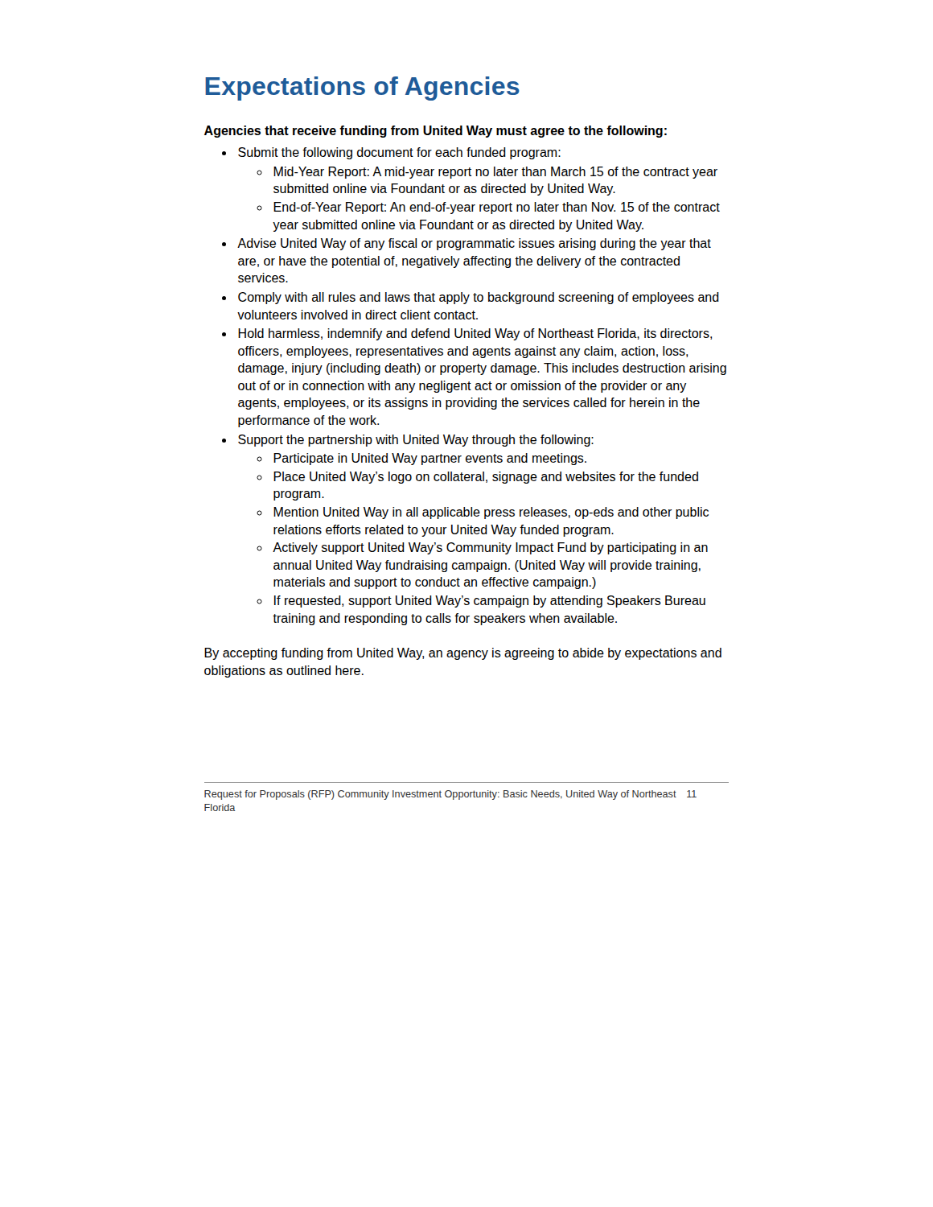Expectations of Agencies
Agencies that receive funding from United Way must agree to the following:
Submit the following document for each funded program:
Mid-Year Report: A mid-year report no later than March 15 of the contract year submitted online via Foundant or as directed by United Way.
End-of-Year Report: An end-of-year report no later than Nov. 15 of the contract year submitted online via Foundant or as directed by United Way.
Advise United Way of any fiscal or programmatic issues arising during the year that are, or have the potential of, negatively affecting the delivery of the contracted services.
Comply with all rules and laws that apply to background screening of employees and volunteers involved in direct client contact.
Hold harmless, indemnify and defend United Way of Northeast Florida, its directors, officers, employees, representatives and agents against any claim, action, loss, damage, injury (including death) or property damage. This includes destruction arising out of or in connection with any negligent act or omission of the provider or any agents, employees, or its assigns in providing the services called for herein in the performance of the work.
Support the partnership with United Way through the following:
Participate in United Way partner events and meetings.
Place United Way’s logo on collateral, signage and websites for the funded program.
Mention United Way in all applicable press releases, op-eds and other public relations efforts related to your United Way funded program.
Actively support United Way’s Community Impact Fund by participating in an annual United Way fundraising campaign. (United Way will provide training, materials and support to conduct an effective campaign.)
If requested, support United Way’s campaign by attending Speakers Bureau training and responding to calls for speakers when available.
By accepting funding from United Way, an agency is agreeing to abide by expectations and obligations as outlined here.
Request for Proposals (RFP) Community Investment Opportunity: Basic Needs, United Way of Northeast Florida 11